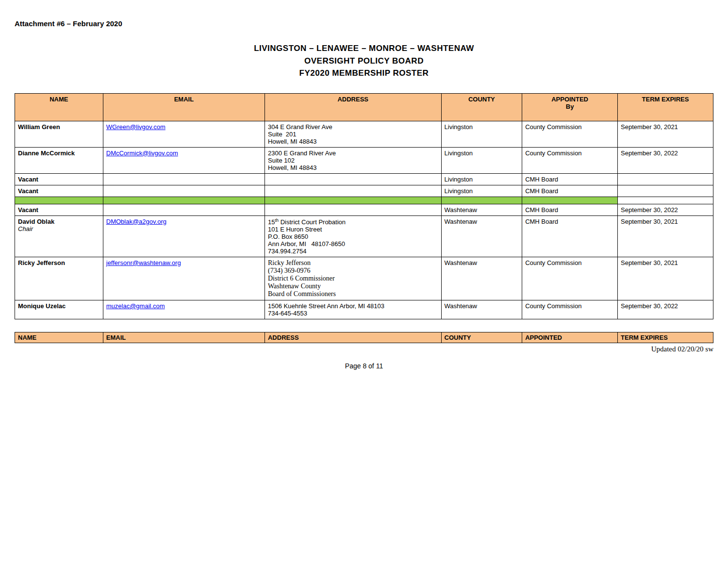Attachment #6 – February 2020
LIVINGSTON – LENAWEE – MONROE – WASHTENAW
OVERSIGHT POLICY BOARD
FY2020 MEMBERSHIP ROSTER
| NAME | EMAIL | ADDRESS | COUNTY | APPOINTED By | TERM EXPIRES |
| --- | --- | --- | --- | --- | --- |
| William Green | WGreen@livgov.com | 304 E Grand River Ave Suite 201 Howell, MI 48843 | Livingston | County Commission | September 30, 2021 |
| Dianne McCormick | DMcCormick@livgov.com | 2300 E Grand River Ave Suite 102 Howell, MI 48843 | Livingston | County Commission | September 30, 2022 |
| Vacant | | | Livingston | CMH Board | |
| Vacant | | | Livingston | CMH Board | |
| Vacant | | | Washtenaw | CMH Board | September 30, 2022 |
| David Oblak Chair | DMOblak@a2gov.org | 15 th District Court Probation 101 E Huron Street P.O. Box 8650 Ann Arbor, MI 48107-8650 734.994.2754 | Washtenaw | CMH Board | September 30, 2021 |
| Ricky Jefferson | jeffersonr@washtenaw.org | Ricky Jefferson (734) 369-0976 District 6 Commissioner Washtenaw County Board of Commissioners | Washtenaw | County Commission | September 30, 2021 |
| Monique Uzelac | muzelac@gmail.com | 1506 Kuehnle Street Ann Arbor, MI 48103 734-645-4553 | Washtenaw | County Commission | September 30, 2022 |
| NAME | EMAIL | ADDRESS | COUNTY | APPOINTED | TERM EXPIRES |
| --- | --- | --- | --- | --- | --- |
Updated 02/20/20 sw
Page 8 of 11